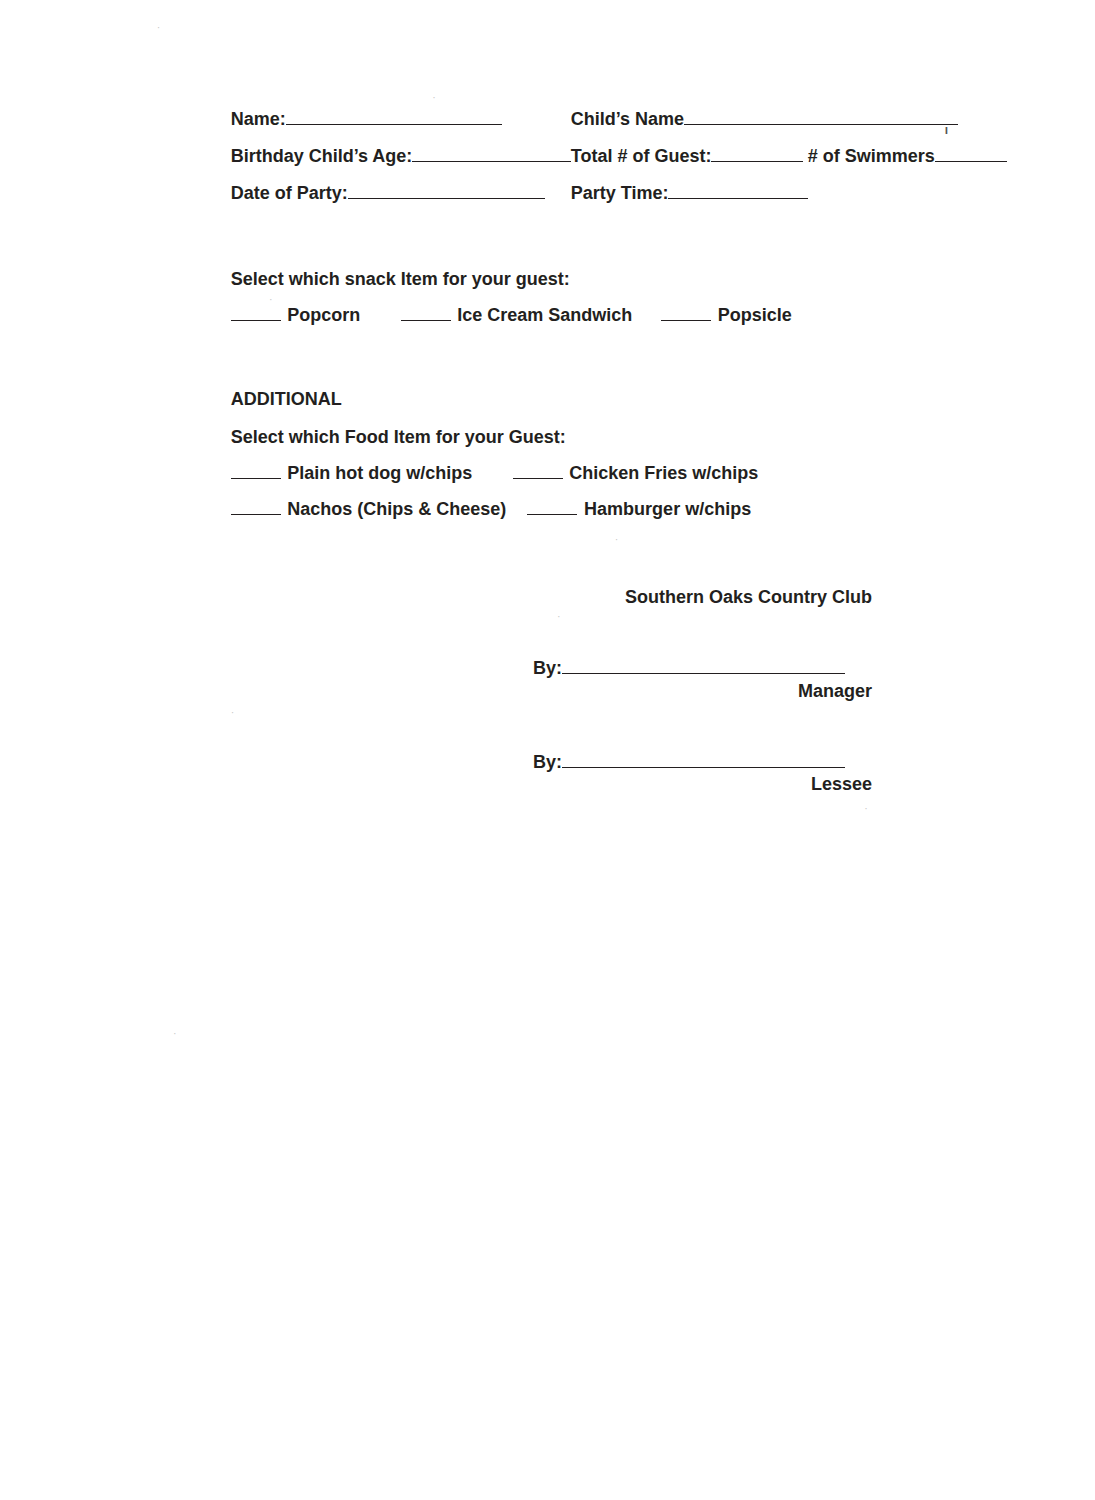· · · · · · · · ·
Name:
Birthday Child’s Age:
Date of Party:
ı
Child’s Name
Total # of Guest: # of Swimmers
Party Time:
Select which snack Item for your guest:
Popcorn Ice Cream Sandwich Popsicle
ADDITIONAL
Select which Food Item for your Guest:
Plain hot dog w/chips Chicken Fries w/chips
Nachos (Chips & Cheese) Hamburger w/chips
Southern Oaks Country Club
By:
Manager
By:
Lessee